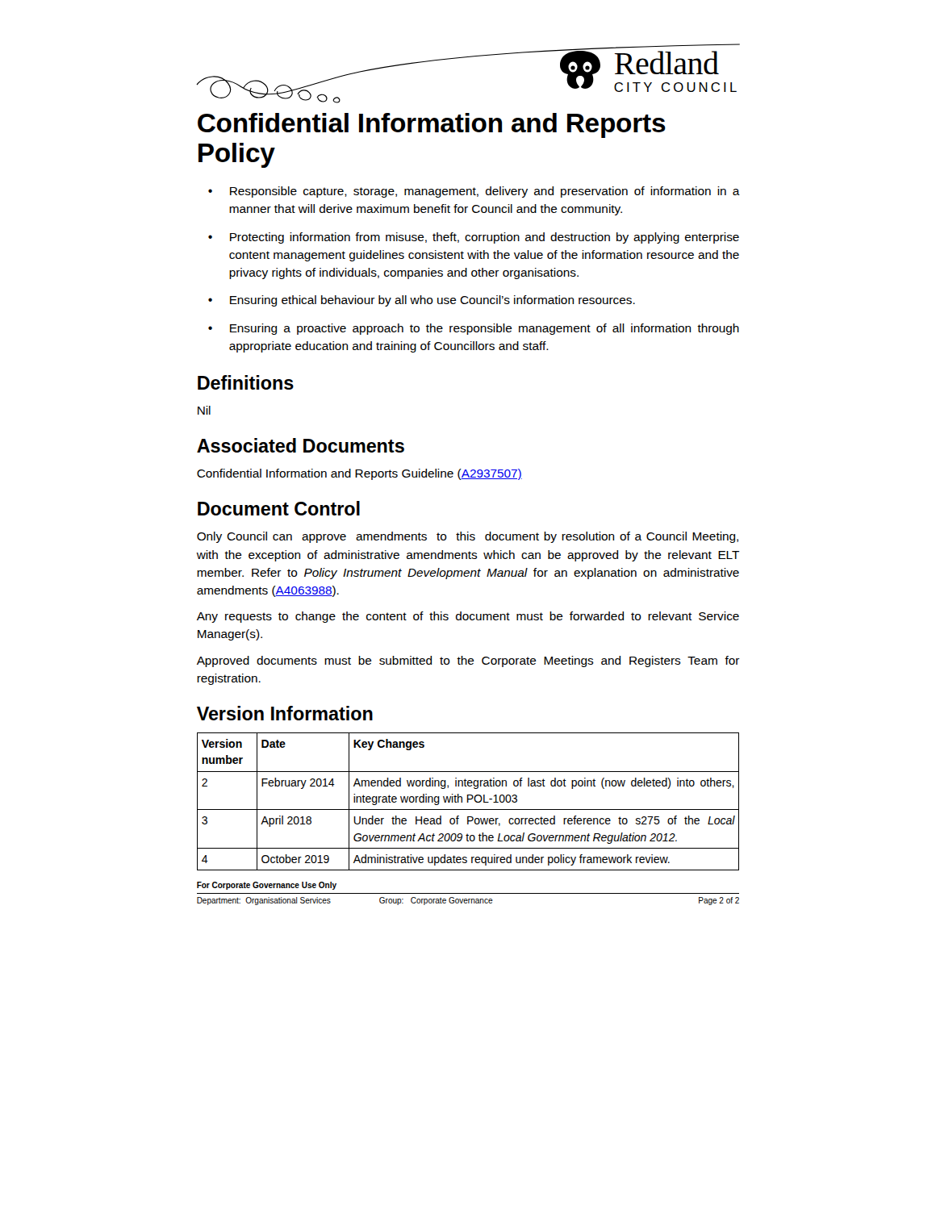Redland CITY COUNCIL
Confidential Information and Reports Policy
Responsible capture, storage, management, delivery and preservation of information in a manner that will derive maximum benefit for Council and the community.
Protecting information from misuse, theft, corruption and destruction by applying enterprise content management guidelines consistent with the value of the information resource and the privacy rights of individuals, companies and other organisations.
Ensuring ethical behaviour by all who use Council’s information resources.
Ensuring a proactive approach to the responsible management of all information through appropriate education and training of Councillors and staff.
Definitions
Nil
Associated Documents
Confidential Information and Reports Guideline (A2937507)
Document Control
Only Council can approve amendments to this document by resolution of a Council Meeting, with the exception of administrative amendments which can be approved by the relevant ELT member. Refer to Policy Instrument Development Manual for an explanation on administrative amendments (A4063988).
Any requests to change the content of this document must be forwarded to relevant Service Manager(s).
Approved documents must be submitted to the Corporate Meetings and Registers Team for registration.
Version Information
| Version number | Date | Key Changes |
| --- | --- | --- |
| 2 | February 2014 | Amended wording, integration of last dot point (now deleted) into others, integrate wording with POL-1003 |
| 3 | April 2018 | Under the Head of Power, corrected reference to s275 of the Local Government Act 2009 to the Local Government Regulation 2012. |
| 4 | October 2019 | Administrative updates required under policy framework review. |
For Corporate Governance Use Only
Department: Organisational Services Group: Corporate Governance Page 2 of 2